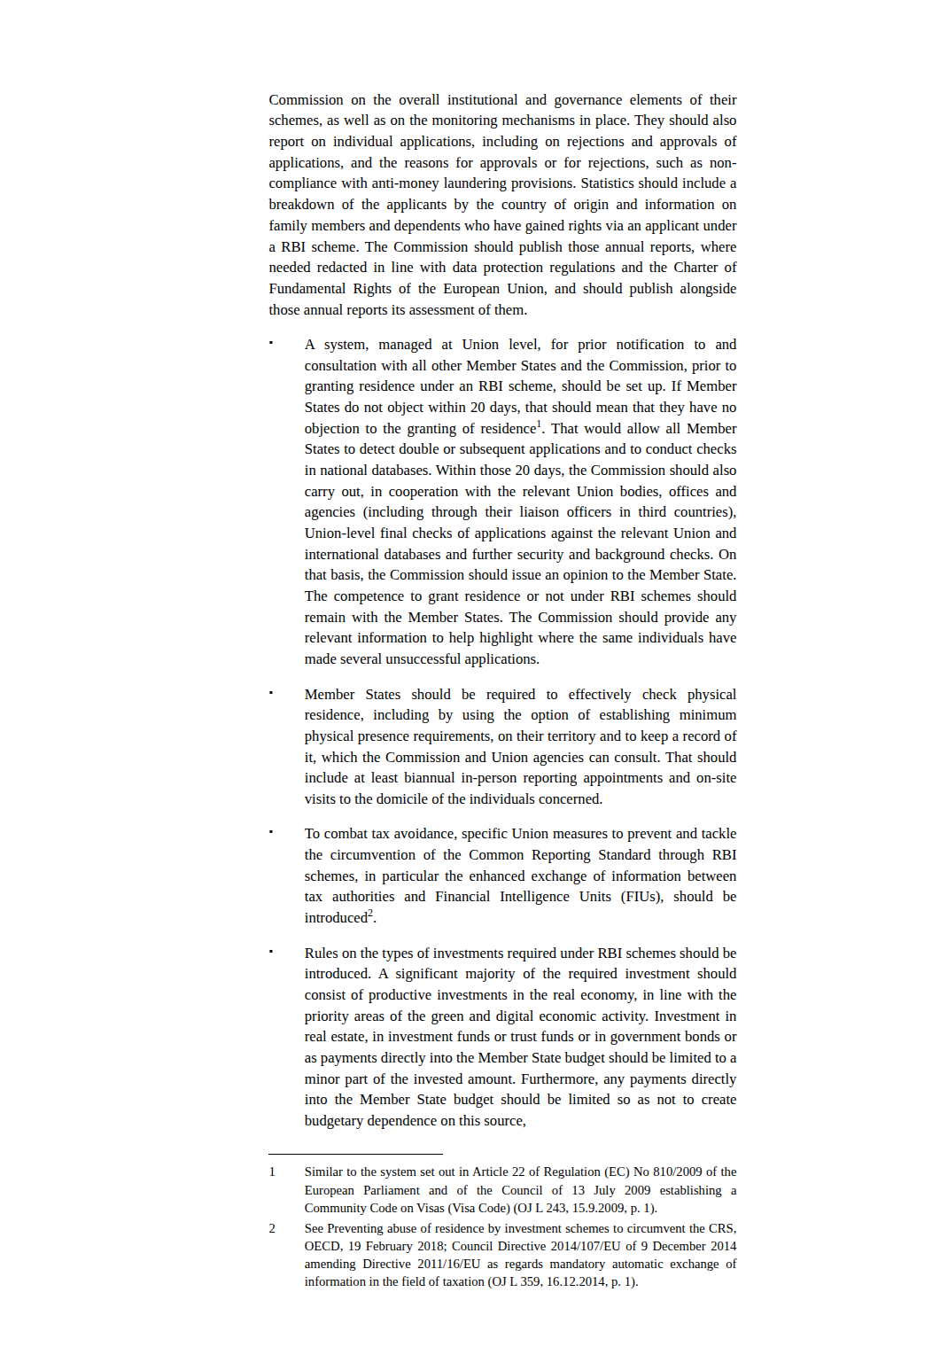Commission on the overall institutional and governance elements of their schemes, as well as on the monitoring mechanisms in place. They should also report on individual applications, including on rejections and approvals of applications, and the reasons for approvals or for rejections, such as non-compliance with anti-money laundering provisions. Statistics should include a breakdown of the applicants by the country of origin and information on family members and dependents who have gained rights via an applicant under a RBI scheme. The Commission should publish those annual reports, where needed redacted in line with data protection regulations and the Charter of Fundamental Rights of the European Union, and should publish alongside those annual reports its assessment of them.
▪A system, managed at Union level, for prior notification to and consultation with all other Member States and the Commission, prior to granting residence under an RBI scheme, should be set up. If Member States do not object within 20 days, that should mean that they have no objection to the granting of residence1. That would allow all Member States to detect double or subsequent applications and to conduct checks in national databases. Within those 20 days, the Commission should also carry out, in cooperation with the relevant Union bodies, offices and agencies (including through their liaison officers in third countries), Union-level final checks of applications against the relevant Union and international databases and further security and background checks. On that basis, the Commission should issue an opinion to the Member State. The competence to grant residence or not under RBI schemes should remain with the Member States. The Commission should provide any relevant information to help highlight where the same individuals have made several unsuccessful applications.
▪Member States should be required to effectively check physical residence, including by using the option of establishing minimum physical presence requirements, on their territory and to keep a record of it, which the Commission and Union agencies can consult. That should include at least biannual in-person reporting appointments and on-site visits to the domicile of the individuals concerned.
▪To combat tax avoidance, specific Union measures to prevent and tackle the circumvention of the Common Reporting Standard through RBI schemes, in particular the enhanced exchange of information between tax authorities and Financial Intelligence Units (FIUs), should be introduced2.
▪Rules on the types of investments required under RBI schemes should be introduced. A significant majority of the required investment should consist of productive investments in the real economy, in line with the priority areas of the green and digital economic activity. Investment in real estate, in investment funds or trust funds or in government bonds or as payments directly into the Member State budget should be limited to a minor part of the invested amount. Furthermore, any payments directly into the Member State budget should be limited so as not to create budgetary dependence on this source,
1 Similar to the system set out in Article 22 of Regulation (EC) No 810/2009 of the European Parliament and of the Council of 13 July 2009 establishing a Community Code on Visas (Visa Code) (OJ L 243, 15.9.2009, p. 1).
2 See Preventing abuse of residence by investment schemes to circumvent the CRS, OECD, 19 February 2018; Council Directive 2014/107/EU of 9 December 2014 amending Directive 2011/16/EU as regards mandatory automatic exchange of information in the field of taxation (OJ L 359, 16.12.2014, p. 1).